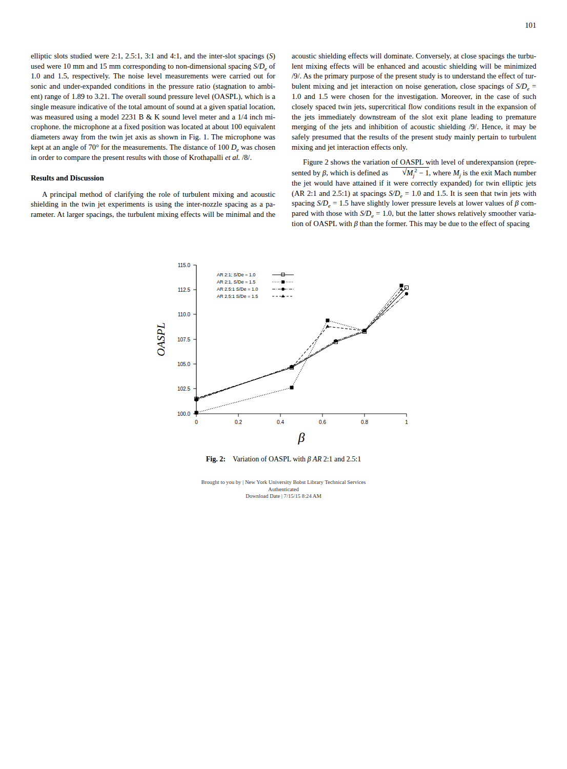101
elliptic slots studied were 2:1, 2.5:1, 3:1 and 4:1, and the inter-slot spacings (S) used were 10 mm and 15 mm corresponding to non-dimensional spacing S/De of 1.0 and 1.5, respectively. The noise level measurements were carried out for sonic and under-expanded conditions in the pressure ratio (stagnation to ambient) range of 1.89 to 3.21. The overall sound pressure level (OASPL), which is a single measure indicative of the total amount of sound at a given spatial location, was measured using a model 2231 B & K sound level meter and a 1/4 inch microphone. the microphone at a fixed position was located at about 100 equivalent diameters away from the twin jet axis as shown in Fig. 1. The microphone was kept at an angle of 70° for the measurements. The distance of 100 De was chosen in order to compare the present results with those of Krothapalli et al. /8/.
Results and Discussion
A principal method of clarifying the role of turbulent mixing and acoustic shielding in the twin jet experiments is using the inter-nozzle spacing as a parameter. At larger spacings, the turbulent mixing effects will be minimal and the acoustic shielding effects will dominate. Conversely, at close spacings the turbulent mixing effects will be enhanced and acoustic shielding will be minimized /9/. As the primary purpose of the present study is to understand the effect of turbulent mixing and jet interaction on noise generation, close spacings of S/De = 1.0 and 1.5 were chosen for the investigation. Moreover, in the case of such closely spaced twin jets, supercritical flow conditions result in the expansion of the jets immediately downstream of the slot exit plane leading to premature merging of the jets and inhibition of acoustic shielding /9/. Hence, it may be safely presumed that the results of the present study mainly pertain to turbulent mixing and jet interaction effects only.
Figure 2 shows the variation of OASPL with level of underexpansion (represented by β, which is defined as Mj2 − 1, where Mj is the exit Mach number the jet would have attained if it were correctly expanded) for twin elliptic jets (AR 2:1 and 2.5:1) at spacings S/De = 1.0 and 1.5. It is seen that twin jets with spacing S/De = 1.5 have slightly lower pressure levels at lower values of β compared with those with S/De = 1.0, but the latter shows relatively smoother variation of OASPL with β than the former. This may be due to the effect of spacing
115.0 112.5 110.0 107.5 105.0 102.5 100.0 0 0.2 0.4 0.6 0.8 1 OASPL β AR 2:1; S/De = 1.0 AR 2:1, S/De = 1.5 AR 2.5:1 S/De = 1.0 AR 2.5:1 S/De = 1.5
Fig. 2: Variation of OASPL with β AR 2:1 and 2.5:1
Brought to you by | New York University Bobst Library Technical Services
Authenticated
Download Date | 7/15/15 8:24 AM